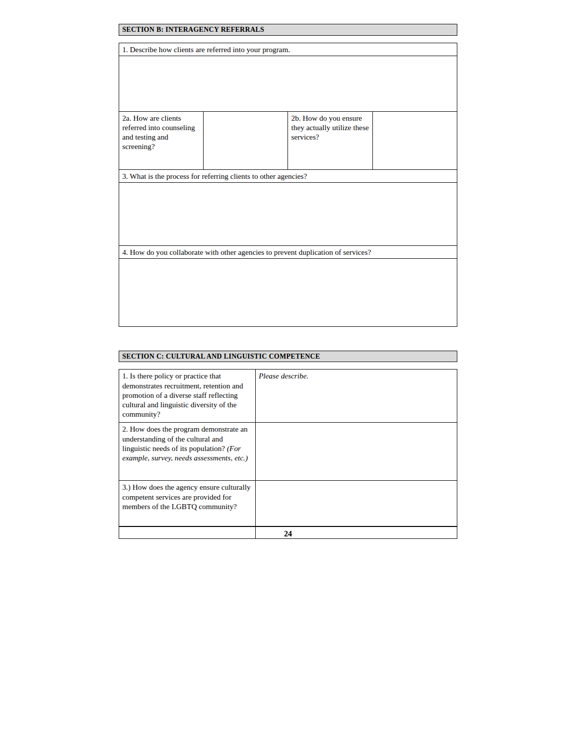SECTION B: INTERAGENCY REFERRALS
| 1. Describe how clients are referred into your program. |
| 2a. How are clients referred into counseling and testing and screening? | | 2b. How do you ensure they actually utilize these services? | |
| 3. What is the process for referring clients to other agencies? |
| 4. How do you collaborate with other agencies to prevent duplication of services? |
SECTION C: CULTURAL AND LINGUISTIC COMPETENCE
| 1. Is there policy or practice that demonstrates recruitment, retention and promotion of a diverse staff reflecting cultural and linguistic diversity of the community? | Please describe. |
| 2. How does the program demonstrate an understanding of the cultural and linguistic needs of its population? (For example, survey, needs assessments, etc.) | |
| 3.) How does the agency ensure culturally competent services are provided for members of the LGBTQ community? | |
24